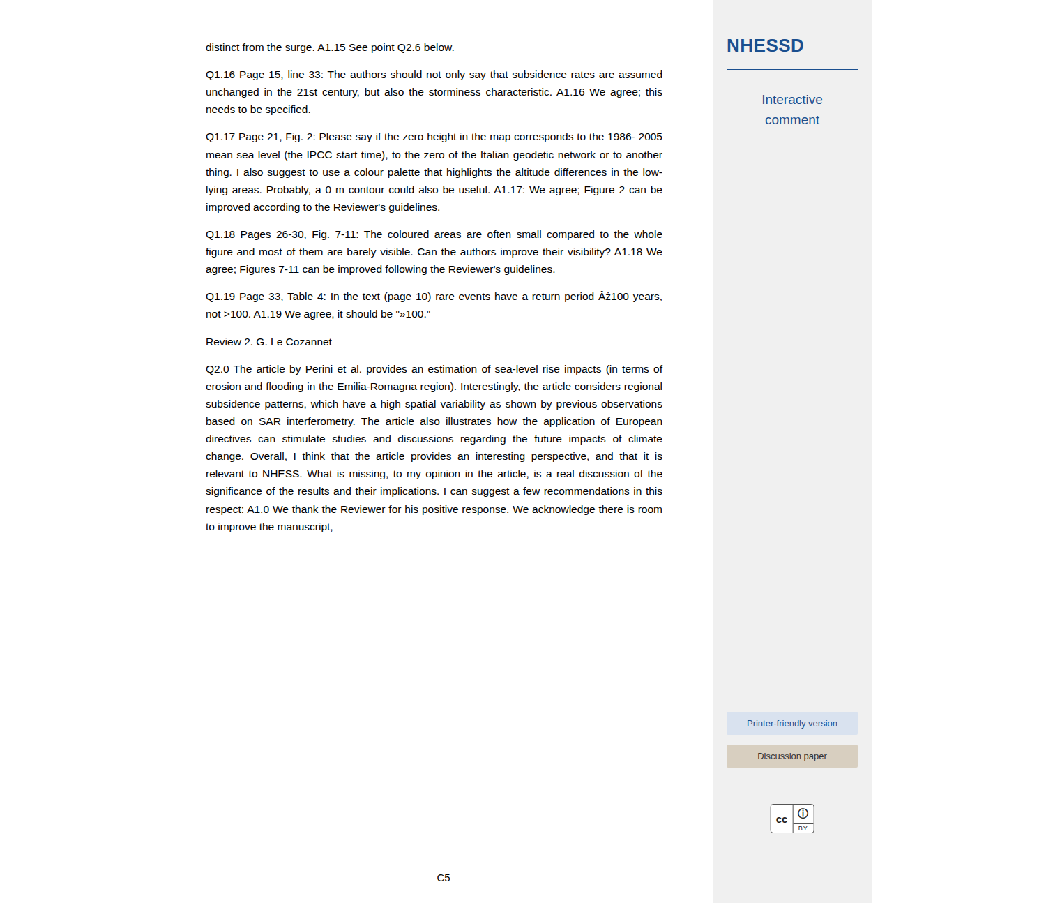distinct from the surge. A1.15 See point Q2.6 below.
Q1.16 Page 15, line 33: The authors should not only say that subsidence rates are assumed unchanged in the 21st century, but also the storminess characteristic. A1.16 We agree; this needs to be specified.
Q1.17 Page 21, Fig. 2: Please say if the zero height in the map corresponds to the 1986- 2005 mean sea level (the IPCC start time), to the zero of the Italian geodetic network or to another thing. I also suggest to use a colour palette that highlights the altitude differences in the low-lying areas. Probably, a 0 m contour could also be useful. A1.17: We agree; Figure 2 can be improved according to the Reviewer's guidelines.
Q1.18 Pages 26-30, Fig. 7-11: The coloured areas are often small compared to the whole figure and most of them are barely visible. Can the authors improve their visibility? A1.18 We agree; Figures 7-11 can be improved following the Reviewer's guidelines.
Q1.19 Page 33, Table 4: In the text (page 10) rare events have a return period Âż100 years, not >100. A1.19 We agree, it should be "»100."
Review 2. G. Le Cozannet
Q2.0 The article by Perini et al. provides an estimation of sea-level rise impacts (in terms of erosion and flooding in the Emilia-Romagna region). Interestingly, the article considers regional subsidence patterns, which have a high spatial variability as shown by previous observations based on SAR interferometry. The article also illustrates how the application of European directives can stimulate studies and discussions regarding the future impacts of climate change. Overall, I think that the article provides an interesting perspective, and that it is relevant to NHESS. What is missing, to my opinion in the article, is a real discussion of the significance of the results and their implications. I can suggest a few recommendations in this respect: A1.0 We thank the Reviewer for his positive response. We acknowledge there is room to improve the manuscript,
C5
NHESSD
Interactive
comment
Printer-friendly version Discussion paper
cc
ⓘ
BY